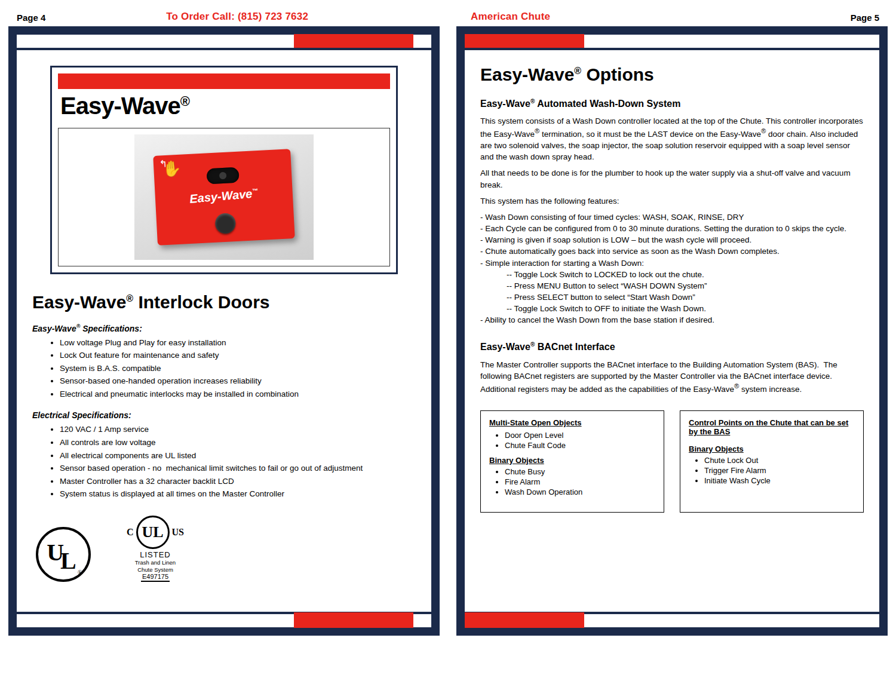Page 4
To Order Call: (815) 723 7632
Easy-Wave®
↰ ✋ Easy-Wave™
Easy-Wave® Interlock Doors
Easy-Wave® Specifications:
Low voltage Plug and Play for easy installation
Lock Out feature for maintenance and safety
System is B.A.S. compatible
Sensor-based one-handed operation increases reliability
Electrical and pneumatic interlocks may be installed in combination
Electrical Specifications:
120 VAC / 1 Amp service
All controls are low voltage
All electrical components are UL listed
Sensor based operation - no mechanical limit switches to fail or go out of adjustment
Master Controller has a 32 character backlit LCD
System status is displayed at all times on the Master Controller
UL ®
C UL US
LISTED
Trash and Linen
Chute System
E497175
American Chute
Page 5
Easy-Wave® Options
Easy-Wave® Automated Wash-Down System
This system consists of a Wash Down controller located at the top of the Chute. This controller incorporates the Easy-Wave® termination, so it must be the LAST device on the Easy-Wave® door chain. Also included are two solenoid valves, the soap injector, the soap solution reservoir equipped with a soap level sensor and the wash down spray head.
All that needs to be done is for the plumber to hook up the water supply via a shut-off valve and vacuum break.
This system has the following features:
- Wash Down consisting of four timed cycles: WASH, SOAK, RINSE, DRY
- Each Cycle can be configured from 0 to 30 minute durations. Setting the duration to 0 skips the cycle.
- Warning is given if soap solution is LOW – but the wash cycle will proceed.
- Chute automatically goes back into service as soon as the Wash Down completes.
- Simple interaction for starting a Wash Down:
-- Toggle Lock Switch to LOCKED to lock out the chute.
-- Press MENU Button to select “WASH DOWN System”
-- Press SELECT button to select “Start Wash Down”
-- Toggle Lock Switch to OFF to initiate the Wash Down.
- Ability to cancel the Wash Down from the base station if desired.
Easy-Wave® BACnet Interface
The Master Controller supports the BACnet interface to the Building Automation System (BAS). The following BACnet registers are supported by the Master Controller via the BACnet interface device. Additional registers may be added as the capabilities of the Easy-Wave® system increase.
Multi-State Open Objects
Door Open Level
Chute Fault Code
Binary Objects
Chute Busy
Fire Alarm
Wash Down Operation
Control Points on the Chute that can be set by the BAS
Binary Objects
Chute Lock Out
Trigger Fire Alarm
Initiate Wash Cycle